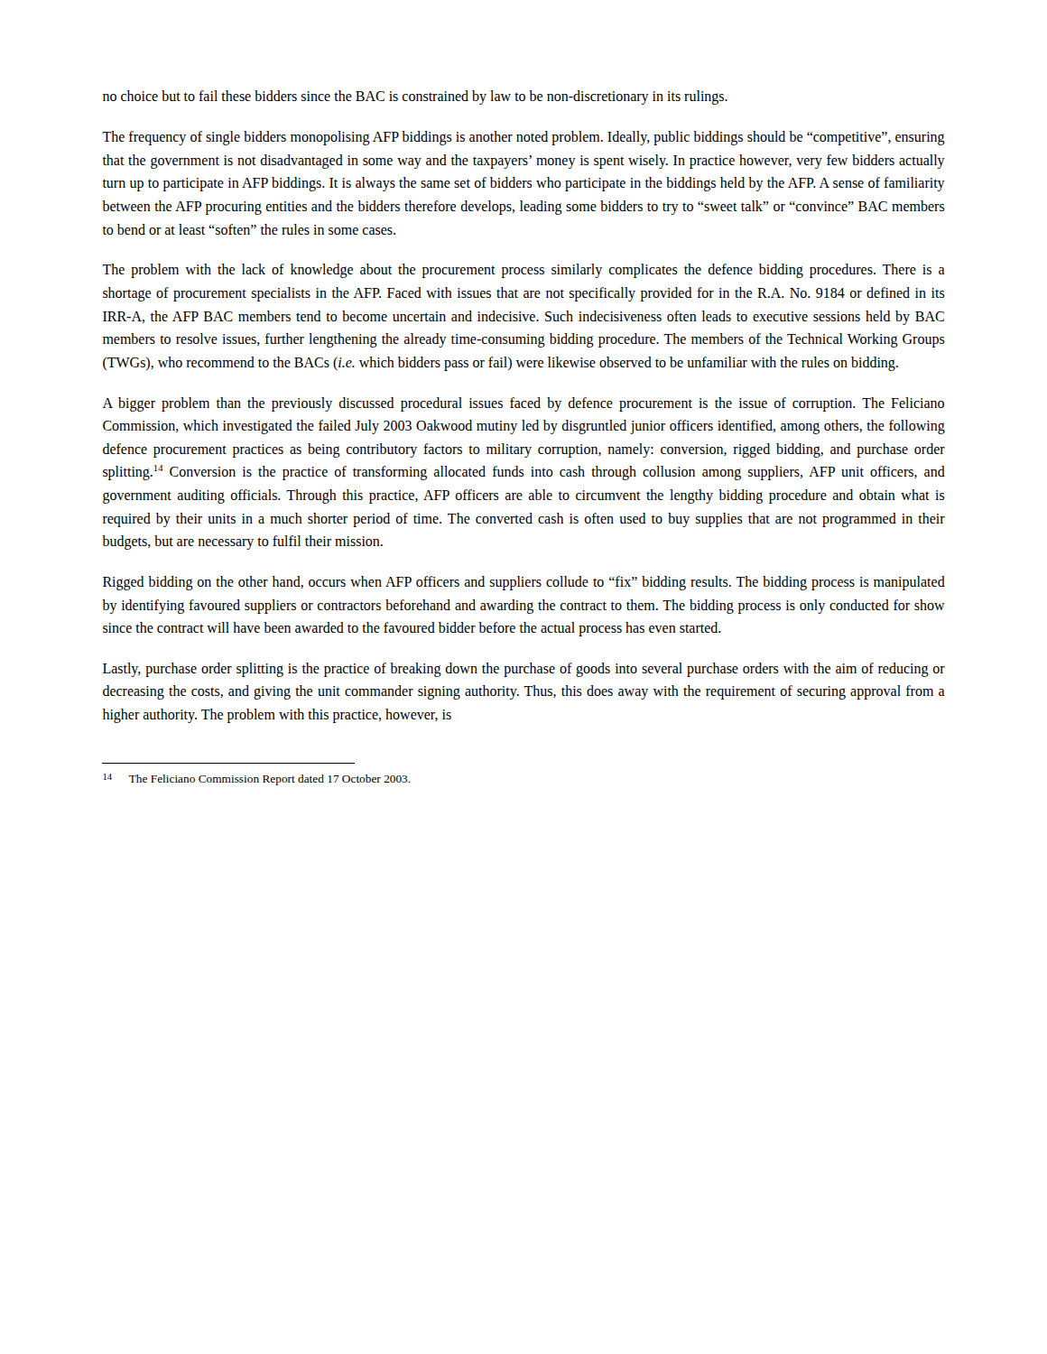no choice but to fail these bidders since the BAC is constrained by law to be non-discretionary in its rulings.
The frequency of single bidders monopolising AFP biddings is another noted problem. Ideally, public biddings should be “competitive”, ensuring that the government is not disadvantaged in some way and the taxpayers’ money is spent wisely. In practice however, very few bidders actually turn up to participate in AFP biddings. It is always the same set of bidders who participate in the biddings held by the AFP. A sense of familiarity between the AFP procuring entities and the bidders therefore develops, leading some bidders to try to “sweet talk” or “convince” BAC members to bend or at least “soften” the rules in some cases.
The problem with the lack of knowledge about the procurement process similarly complicates the defence bidding procedures. There is a shortage of procurement specialists in the AFP. Faced with issues that are not specifically provided for in the R.A. No. 9184 or defined in its IRR-A, the AFP BAC members tend to become uncertain and indecisive. Such indecisiveness often leads to executive sessions held by BAC members to resolve issues, further lengthening the already time-consuming bidding procedure. The members of the Technical Working Groups (TWGs), who recommend to the BACs (i.e. which bidders pass or fail) were likewise observed to be unfamiliar with the rules on bidding.
A bigger problem than the previously discussed procedural issues faced by defence procurement is the issue of corruption. The Feliciano Commission, which investigated the failed July 2003 Oakwood mutiny led by disgruntled junior officers identified, among others, the following defence procurement practices as being contributory factors to military corruption, namely: conversion, rigged bidding, and purchase order splitting.14 Conversion is the practice of transforming allocated funds into cash through collusion among suppliers, AFP unit officers, and government auditing officials. Through this practice, AFP officers are able to circumvent the lengthy bidding procedure and obtain what is required by their units in a much shorter period of time. The converted cash is often used to buy supplies that are not programmed in their budgets, but are necessary to fulfil their mission.
Rigged bidding on the other hand, occurs when AFP officers and suppliers collude to “fix” bidding results. The bidding process is manipulated by identifying favoured suppliers or contractors beforehand and awarding the contract to them. The bidding process is only conducted for show since the contract will have been awarded to the favoured bidder before the actual process has even started.
Lastly, purchase order splitting is the practice of breaking down the purchase of goods into several purchase orders with the aim of reducing or decreasing the costs, and giving the unit commander signing authority. Thus, this does away with the requirement of securing approval from a higher authority. The problem with this practice, however, is
14 The Feliciano Commission Report dated 17 October 2003.